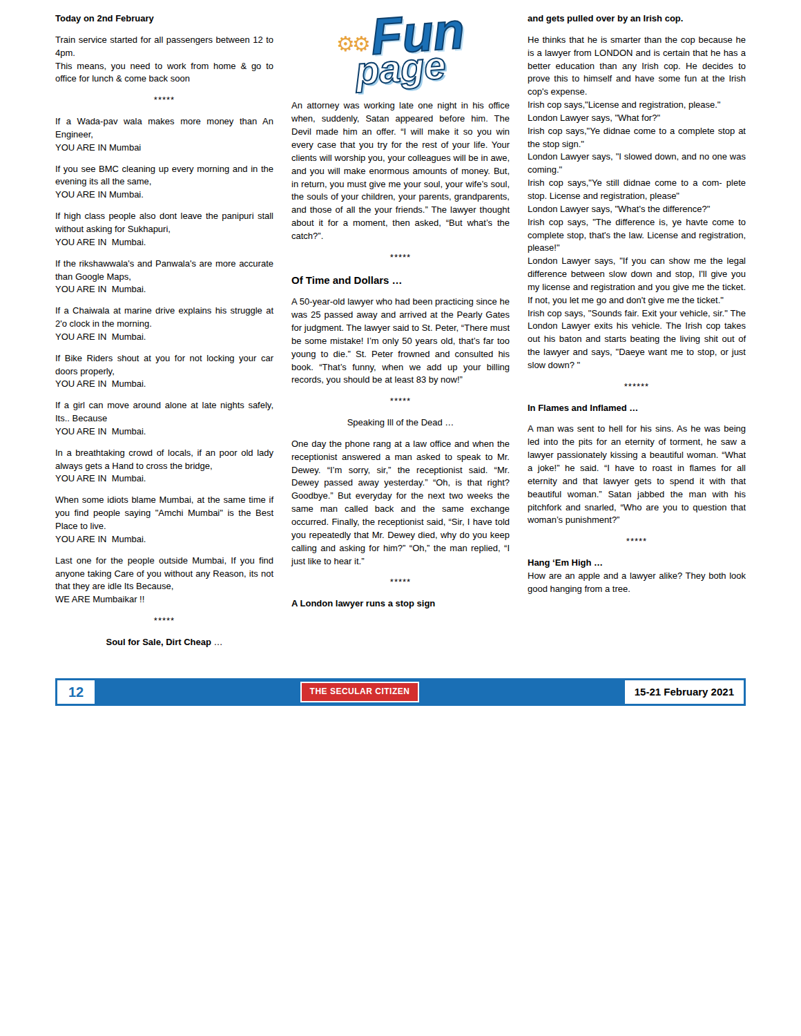Today on 2nd February
Train service started for all passengers between 12 to 4pm.
This means, you need to work from home & go to office for lunch & come back soon
*****
If a Wada-pav wala makes more money than An Engineer,
YOU ARE IN Mumbai
If you see BMC cleaning up every morning and in the evening its all the same,
YOU ARE IN Mumbai.
If high class people also dont leave the panipuri stall without asking for Sukhapuri,
YOU ARE IN Mumbai.
If the rikshawwala's and Panwala's are more accurate than Google Maps,
YOU ARE IN Mumbai.
If a Chaiwala at marine drive explains his struggle at 2'o clock in the morning.
YOU ARE IN Mumbai.
If Bike Riders shout at you for not locking your car doors properly,
YOU ARE IN Mumbai.
If a girl can move around alone at late nights safely, Its.. Because
YOU ARE IN Mumbai.
In a breathtaking crowd of locals, if an poor old lady always gets a Hand to cross the bridge,
YOU ARE IN Mumbai.
When some idiots blame Mumbai, at the same time if you find people saying "Amchi Mumbai" is the Best Place to live.
YOU ARE IN Mumbai.
Last one for the people outside Mumbai, If you find anyone taking Care of you without any Reason, its not that they are idle Its Because,
WE ARE Mumbaikar !!
*****
Soul for Sale, Dirt Cheap …
⚙⚙ Fun page
An attorney was working late one night in his office when, suddenly, Satan appeared before him. The Devil made him an offer. “I will make it so you win every case that you try for the rest of your life. Your clients will worship you, your colleagues will be in awe, and you will make enormous amounts of money. But, in return, you must give me your soul, your wife’s soul, the souls of your children, your parents, grandparents, and those of all the your friends.” The lawyer thought about it for a moment, then asked, “But what’s the catch?”.
*****
Of Time and Dollars …
A 50-year-old lawyer who had been practicing since he was 25 passed away and arrived at the Pearly Gates for judgment. The lawyer said to St. Peter, “There must be some mistake! I’m only 50 years old, that’s far too young to die.” St. Peter frowned and consulted his book. “That’s funny, when we add up your billing records, you should be at least 83 by now!”
*****
Speaking Ill of the Dead …
One day the phone rang at a law office and when the receptionist answered a man asked to speak to Mr. Dewey. “I’m sorry, sir,” the receptionist said. “Mr. Dewey passed away yesterday.” “Oh, is that right? Goodbye.” But everyday for the next two weeks the same man called back and the same exchange occurred. Finally, the receptionist said, “Sir, I have told you repeatedly that Mr. Dewey died, why do you keep calling and asking for him?” “Oh,” the man replied, “I just like to hear it.”
*****
A London lawyer runs a stop sign
and gets pulled over by an Irish cop.
He thinks that he is smarter than the cop because he is a lawyer from LONDON and is certain that he has a better education than any Irish cop. He decides to prove this to himself and have some fun at the Irish cop's expense.
Irish cop says,"License and registration, please."
London Lawyer says, "What for?"
Irish cop says,"Ye didnae come to a complete stop at the stop sign."
London Lawyer says, "I slowed down, and no one was coming."
Irish cop says,"Ye still didnae come to a com- plete stop. License and registration, please"
London Lawyer says, "What's the difference?"
Irish cop says, "The difference is, ye havte come to complete stop, that's the law. License and registration, please!"
London Lawyer says, "If you can show me the legal difference between slow down and stop, I'll give you my license and registration and you give me the ticket. If not, you let me go and don't give me the ticket."
Irish cop says, "Sounds fair. Exit your vehicle, sir." The London Lawyer exits his vehicle. The Irish cop takes out his baton and starts beating the living shit out of the lawyer and says, "Daeye want me to stop, or just slow down? "
******
In Flames and Inflamed …
A man was sent to hell for his sins. As he was being led into the pits for an eternity of torment, he saw a lawyer passionately kissing a beautiful woman. “What a joke!” he said. “I have to roast in flames for all eternity and that lawyer gets to spend it with that beautiful woman.” Satan jabbed the man with his pitchfork and snarled, “Who are you to question that woman’s punishment?”
*****
Hang ‘Em High …
How are an apple and a lawyer alike? They both look good hanging from a tree.
12
THE SECULAR CITIZEN
15-21 February 2021